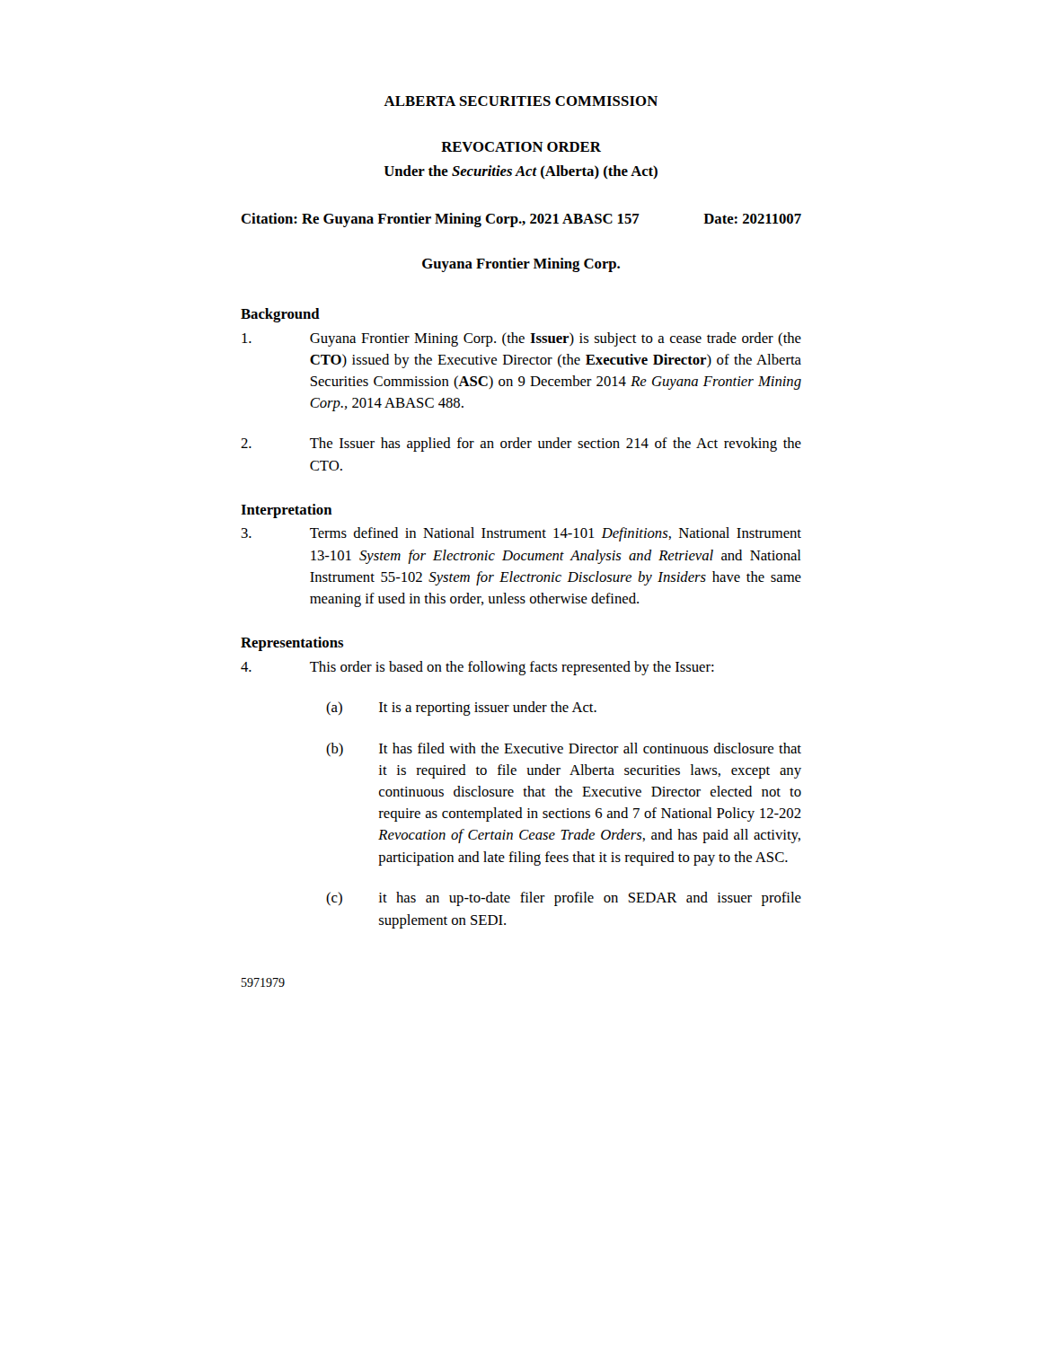ALBERTA SECURITIES COMMISSION
REVOCATION ORDER
Under the Securities Act (Alberta) (the Act)
Citation: Re Guyana Frontier Mining Corp., 2021 ABASC 157 Date: 20211007
Guyana Frontier Mining Corp.
Background
1. Guyana Frontier Mining Corp. (the Issuer) is subject to a cease trade order (the CTO) issued by the Executive Director (the Executive Director) of the Alberta Securities Commission (ASC) on 9 December 2014 Re Guyana Frontier Mining Corp., 2014 ABASC 488.
2. The Issuer has applied for an order under section 214 of the Act revoking the CTO.
Interpretation
3. Terms defined in National Instrument 14-101 Definitions, National Instrument 13-101 System for Electronic Document Analysis and Retrieval and National Instrument 55-102 System for Electronic Disclosure by Insiders have the same meaning if used in this order, unless otherwise defined.
Representations
4. This order is based on the following facts represented by the Issuer:
(a) It is a reporting issuer under the Act.
(b) It has filed with the Executive Director all continuous disclosure that it is required to file under Alberta securities laws, except any continuous disclosure that the Executive Director elected not to require as contemplated in sections 6 and 7 of National Policy 12-202 Revocation of Certain Cease Trade Orders, and has paid all activity, participation and late filing fees that it is required to pay to the ASC.
(c) it has an up-to-date filer profile on SEDAR and issuer profile supplement on SEDI.
5971979